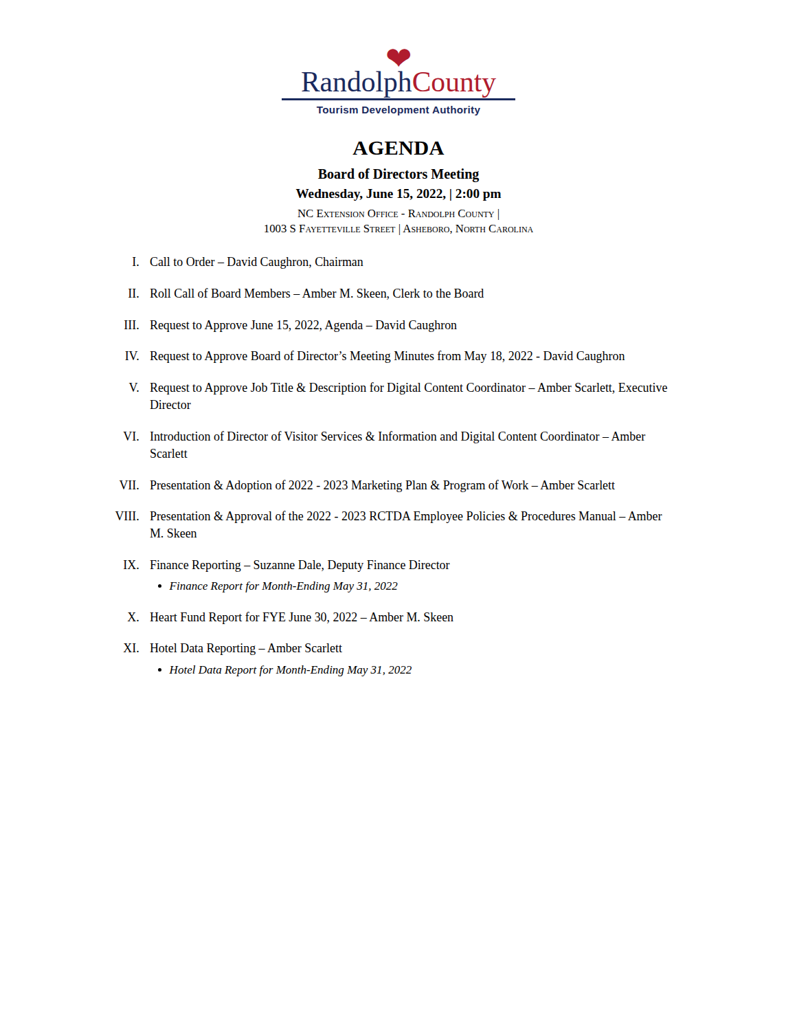❤ RandolphCounty
Tourism Development Authority
AGENDA
Board of Directors Meeting
Wednesday, June 15, 2022, | 2:00 pm
NC Extension Office - Randolph County |
1003 S Fayetteville Street | Asheboro, North Carolina
Call to Order – David Caughron, Chairman
Roll Call of Board Members – Amber M. Skeen, Clerk to the Board
Request to Approve June 15, 2022, Agenda – David Caughron
Request to Approve Board of Director’s Meeting Minutes from May 18, 2022 - David Caughron
Request to Approve Job Title & Description for Digital Content Coordinator – Amber Scarlett, Executive Director
Introduction of Director of Visitor Services & Information and Digital Content Coordinator – Amber Scarlett
Presentation & Adoption of 2022 - 2023 Marketing Plan & Program of Work – Amber Scarlett
Presentation & Approval of the 2022 - 2023 RCTDA Employee Policies & Procedures Manual – Amber M. Skeen
Finance Reporting – Suzanne Dale, Deputy Finance Director
Finance Report for Month-Ending May 31, 2022
Heart Fund Report for FYE June 30, 2022 – Amber M. Skeen
Hotel Data Reporting – Amber Scarlett
Hotel Data Report for Month-Ending May 31, 2022